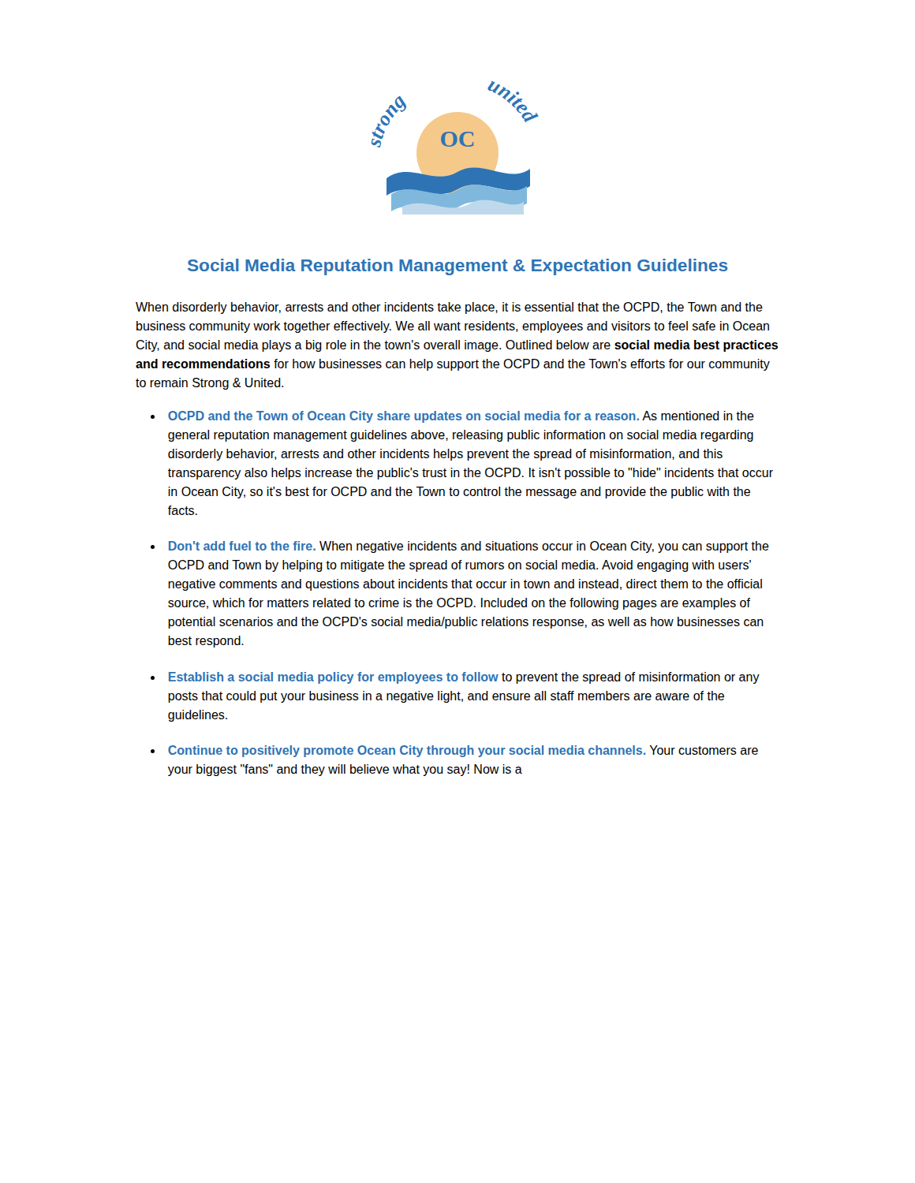strong united OC
Social Media Reputation Management & Expectation Guidelines
When disorderly behavior, arrests and other incidents take place, it is essential that the OCPD, the Town and the business community work together effectively. We all want residents, employees and visitors to feel safe in Ocean City, and social media plays a big role in the town's overall image. Outlined below are social media best practices and recommendations for how businesses can help support the OCPD and the Town's efforts for our community to remain Strong & United.
OCPD and the Town of Ocean City share updates on social media for a reason. As mentioned in the general reputation management guidelines above, releasing public information on social media regarding disorderly behavior, arrests and other incidents helps prevent the spread of misinformation, and this transparency also helps increase the public's trust in the OCPD. It isn't possible to "hide" incidents that occur in Ocean City, so it's best for OCPD and the Town to control the message and provide the public with the facts.
Don't add fuel to the fire. When negative incidents and situations occur in Ocean City, you can support the OCPD and Town by helping to mitigate the spread of rumors on social media. Avoid engaging with users' negative comments and questions about incidents that occur in town and instead, direct them to the official source, which for matters related to crime is the OCPD. Included on the following pages are examples of potential scenarios and the OCPD's social media/public relations response, as well as how businesses can best respond.
Establish a social media policy for employees to follow to prevent the spread of misinformation or any posts that could put your business in a negative light, and ensure all staff members are aware of the guidelines.
Continue to positively promote Ocean City through your social media channels. Your customers are your biggest "fans" and they will believe what you say! Now is a